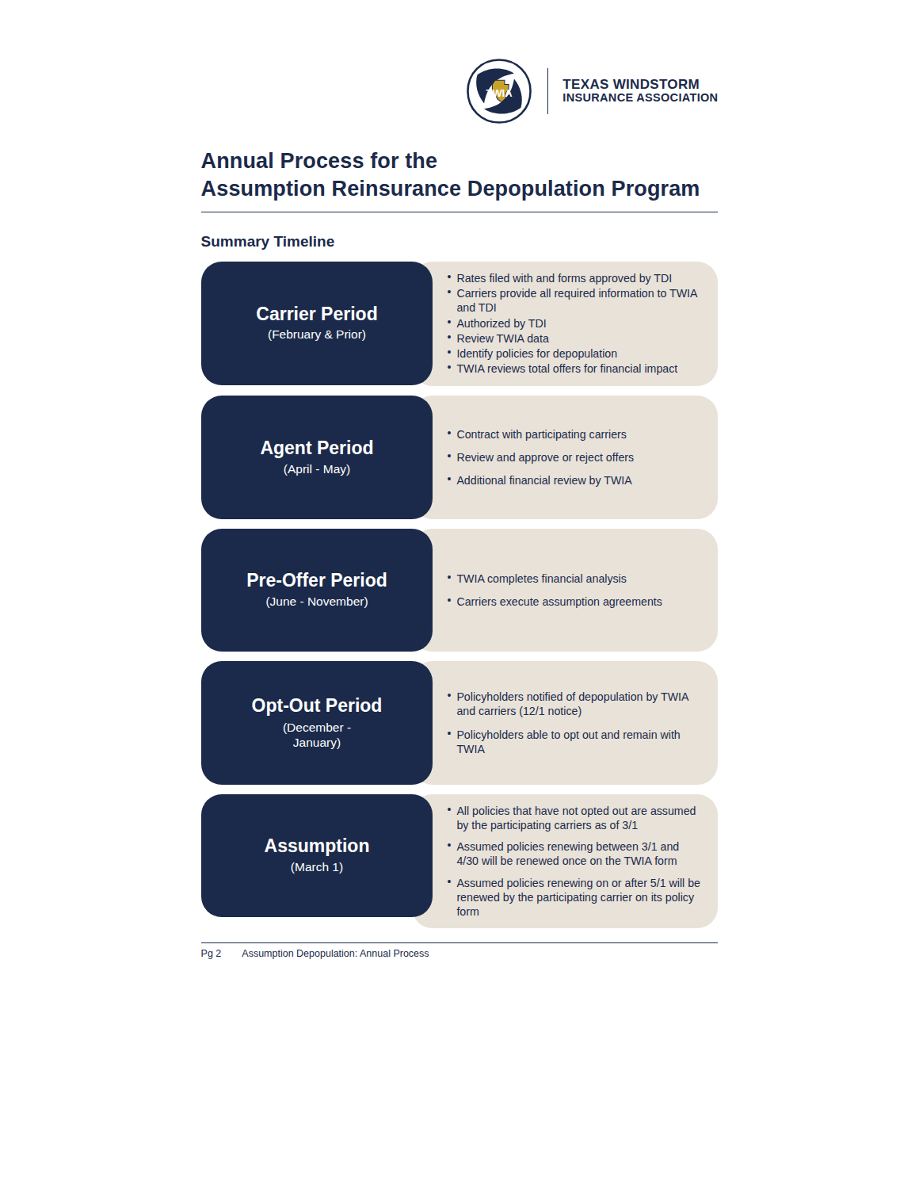TWIA
TEXAS WINDSTORM INSURANCE ASSOCIATION
Annual Process for the
Assumption Reinsurance Depopulation Program
Summary Timeline
Carrier Period (February & Prior)
Rates filed with and forms approved by TDI
Carriers provide all required information to TWIA and TDI
Authorized by TDI
Review TWIA data
Identify policies for depopulation
TWIA reviews total offers for financial impact
Agent Period (April - May)
Contract with participating carriers
Review and approve or reject offers
Additional financial review by TWIA
Pre-Offer Period (June - November)
TWIA completes financial analysis
Carriers execute assumption agreements
Opt-Out Period (December -
January)
Policyholders notified of depopulation by TWIA and carriers (12/1 notice)
Policyholders able to opt out and remain with TWIA
Assumption (March 1)
All policies that have not opted out are assumed by the participating carriers as of 3/1
Assumed policies renewing between 3/1 and 4/30 will be renewed once on the TWIA form
Assumed policies renewing on or after 5/1 will be renewed by the participating carrier on its policy form
Pg 2 Assumption Depopulation: Annual Process